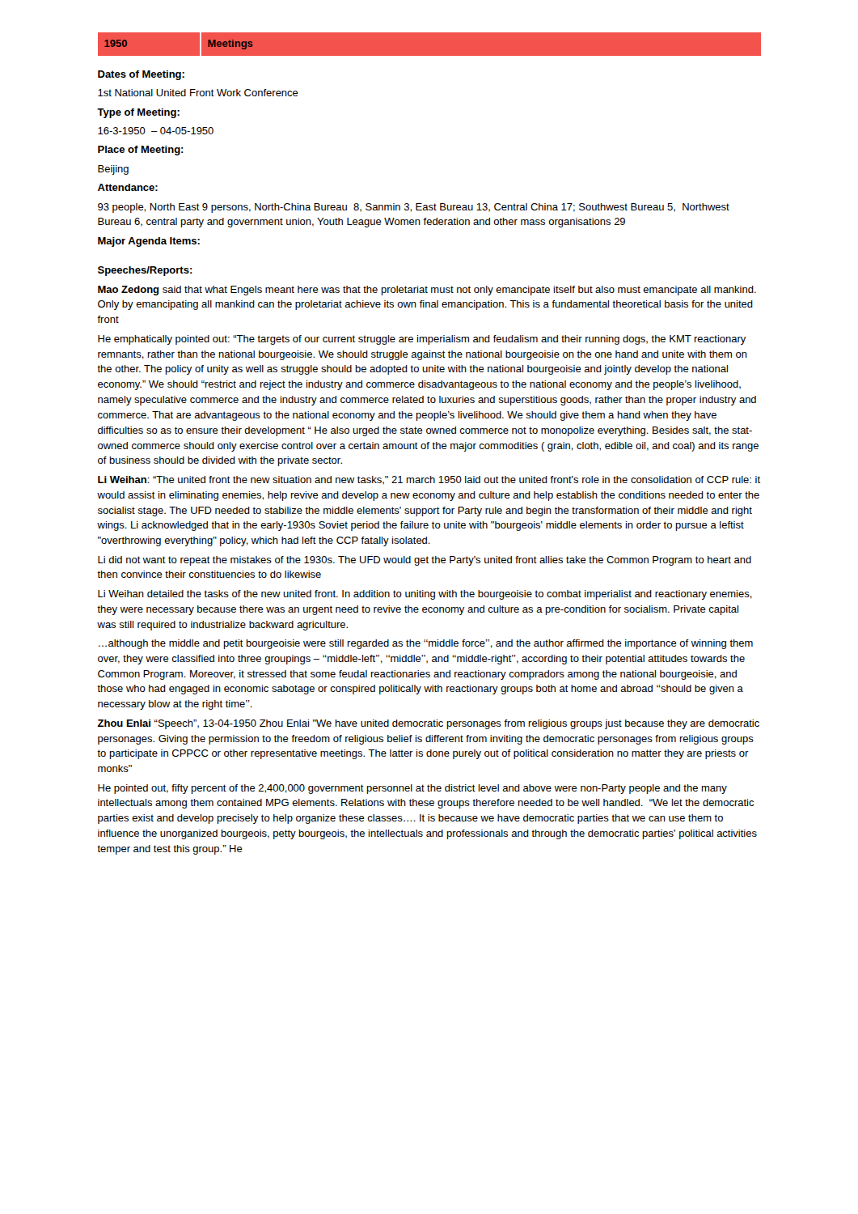| 1950 | Meetings |
Dates of Meeting:
1st National United Front Work Conference
Type of Meeting:
16-3-1950 – 04-05-1950
Place of Meeting:
Beijing
Attendance:
93 people, North East 9 persons, North-China Bureau 8, Sanmin 3, East Bureau 13, Central China 17; Southwest Bureau 5, Northwest Bureau 6, central party and government union, Youth League Women federation and other mass organisations 29
Major Agenda Items:
Speeches/Reports:
Mao Zedong said that what Engels meant here was that the proletariat must not only emancipate itself but also must emancipate all mankind. Only by emancipating all mankind can the proletariat achieve its own final emancipation. This is a fundamental theoretical basis for the united front
He emphatically pointed out: “The targets of our current struggle are imperialism and feudalism and their running dogs, the KMT reactionary remnants, rather than the national bourgeoisie. We should struggle against the national bourgeoisie on the one hand and unite with them on the other. The policy of unity as well as struggle should be adopted to unite with the national bourgeoisie and jointly develop the national economy.” We should “restrict and reject the industry and commerce disadvantageous to the national economy and the people’s livelihood, namely speculative commerce and the industry and commerce related to luxuries and superstitious goods, rather than the proper industry and commerce. That are advantageous to the national economy and the people’s livelihood. We should give them a hand when they have difficulties so as to ensure their development “ He also urged the state owned commerce not to monopolize everything. Besides salt, the stat-owned commerce should only exercise control over a certain amount of the major commodities ( grain, cloth, edible oil, and coal) and its range of business should be divided with the private sector.
Li Weihan: “The united front the new situation and new tasks," 21 march 1950 laid out the united front's role in the consolidation of CCP rule: it would assist in eliminating enemies, help revive and develop a new economy and culture and help establish the conditions needed to enter the socialist stage. The UFD needed to stabilize the middle elements' support for Party rule and begin the transformation of their middle and right wings. Li acknowledged that in the early-1930s Soviet period the failure to unite with "bourgeois' middle elements in order to pursue a leftist "overthrowing everything" policy, which had left the CCP fatally isolated.
Li did not want to repeat the mistakes of the 1930s. The UFD would get the Party's united front allies take the Common Program to heart and then convince their constituencies to do likewise
Li Weihan detailed the tasks of the new united front. In addition to uniting with the bourgeoisie to combat imperialist and reactionary enemies, they were necessary because there was an urgent need to revive the economy and culture as a pre-condition for socialism. Private capital was still required to industrialize backward agriculture.
…although the middle and petit bourgeoisie were still regarded as the ‘‘middle force’’, and the author affirmed the importance of winning them over, they were classified into three groupings – ‘‘middle-left’’, ‘‘middle’’, and ‘‘middle-right’’, according to their potential attitudes towards the Common Program. Moreover, it stressed that some feudal reactionaries and reactionary compradors among the national bourgeoisie, and those who had engaged in economic sabotage or conspired politically with reactionary groups both at home and abroad ‘‘should be given a necessary blow at the right time’’.
Zhou Enlai “Speech”, 13-04-1950 Zhou Enlai "We have united democratic personages from religious groups just because they are democratic personages. Giving the permission to the freedom of religious belief is different from inviting the democratic personages from religious groups to participate in CPPCC or other representative meetings. The latter is done purely out of political consideration no matter they are priests or monks"
He pointed out, fifty percent of the 2,400,000 government personnel at the district level and above were non-Party people and the many intellectuals among them contained MPG elements. Relations with these groups therefore needed to be well handled. “We let the democratic parties exist and develop precisely to help organize these classes…. It is because we have democratic parties that we can use them to influence the unorganized bourgeois, petty bourgeois, the intellectuals and professionals and through the democratic parties' political activities temper and test this group.” He